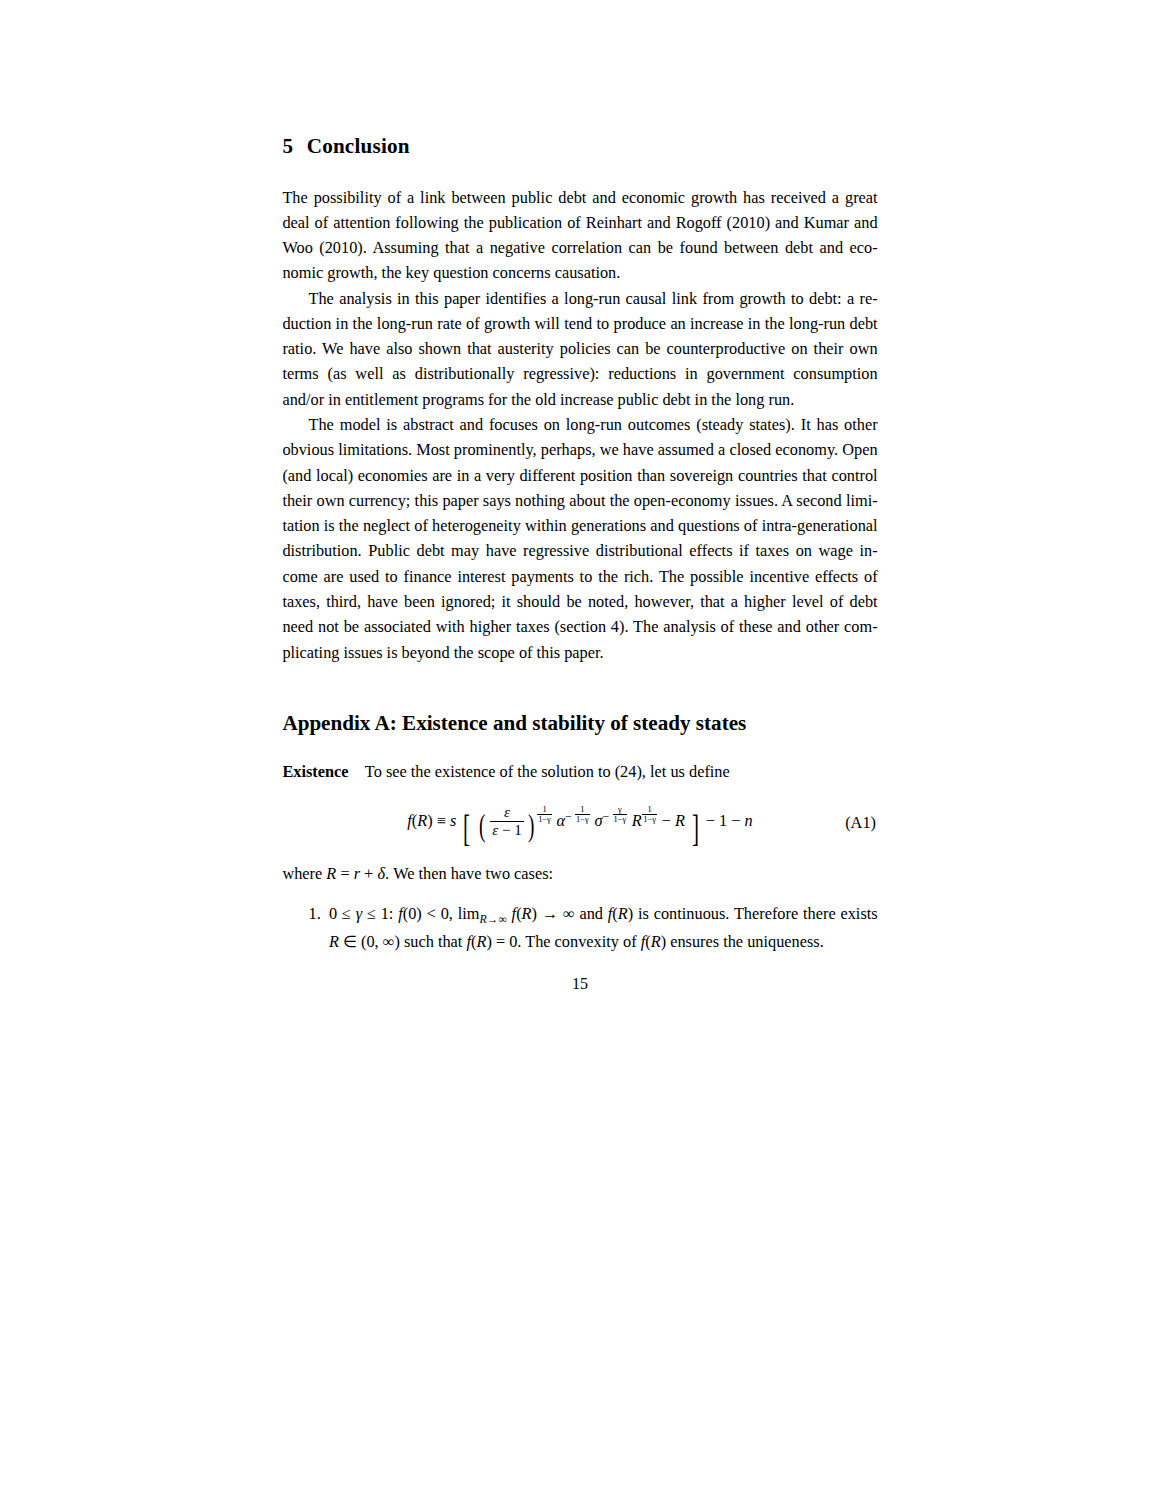5 Conclusion
The possibility of a link between public debt and economic growth has received a great deal of attention following the publication of Reinhart and Rogoff (2010) and Kumar and Woo (2010). Assuming that a negative correlation can be found between debt and economic growth, the key question concerns causation.
The analysis in this paper identifies a long-run causal link from growth to debt: a reduction in the long-run rate of growth will tend to produce an increase in the long-run debt ratio. We have also shown that austerity policies can be counterproductive on their own terms (as well as distributionally regressive): reductions in government consumption and/or in entitlement programs for the old increase public debt in the long run.
The model is abstract and focuses on long-run outcomes (steady states). It has other obvious limitations. Most prominently, perhaps, we have assumed a closed economy. Open (and local) economies are in a very different position than sovereign countries that control their own currency; this paper says nothing about the open-economy issues. A second limitation is the neglect of heterogeneity within generations and questions of intra-generational distribution. Public debt may have regressive distributional effects if taxes on wage income are used to finance interest payments to the rich. The possible incentive effects of taxes, third, have been ignored; it should be noted, however, that a higher level of debt need not be associated with higher taxes (section 4). The analysis of these and other complicating issues is beyond the scope of this paper.
Appendix A: Existence and stability of steady states
Existence To see the existence of the solution to (24), let us define
f(R) ≡ s [ (εε − 1)11−γ α− 11−γ σ− γ 1−γ R11−γ − R ] − 1 − n (A1)
where R = r + δ. We then have two cases:
0 ≤ γ ≤ 1: f(0) < 0, limR→∞ f(R) → ∞ and f(R) is continuous. Therefore there exists R ∈ (0, ∞) such that f(R) = 0. The convexity of f(R) ensures the uniqueness.
15